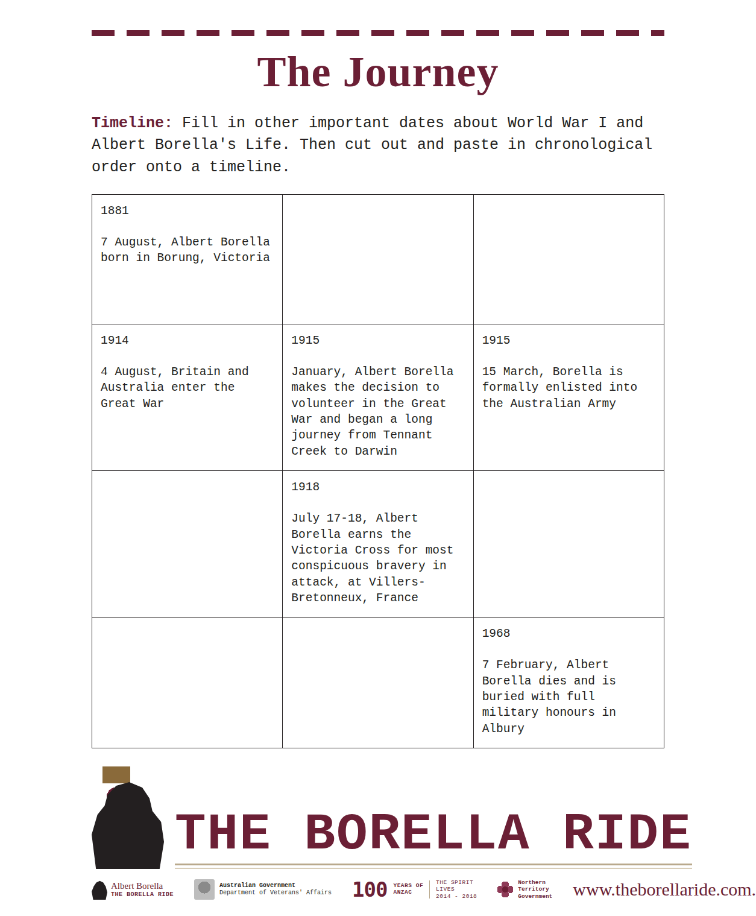The Journey
Timeline: Fill in other important dates about World War I and Albert Borella's Life. Then cut out and paste in chronological order onto a timeline.
| 1881 7 August, Albert Borella born in Borung, Victoria | | |
| 1914 4 August, Britain and Australia enter the Great War | 1915 January, Albert Borella makes the decision to volunteer in the Great War and began a long journey from Tennant Creek to Darwin | 1915 15 March, Borella is formally enlisted into the Australian Army |
| | 1918 July 17-18, Albert Borella earns the Victoria Cross for most conspicuous bravery in attack, at Villers-Bretonneux, France | |
| | | 1968 7 February, Albert Borella dies and is buried with full military honours in Albury |
THE BORELLA RIDE
Albert Borella THE BORELLA RIDE
Australian Government Department of Veterans' Affairs
100
YEARS OF
ANZAC
THE SPIRIT
LIVES
2014 - 2018
Northern
Territory
Government
www.theborellaride.com.au